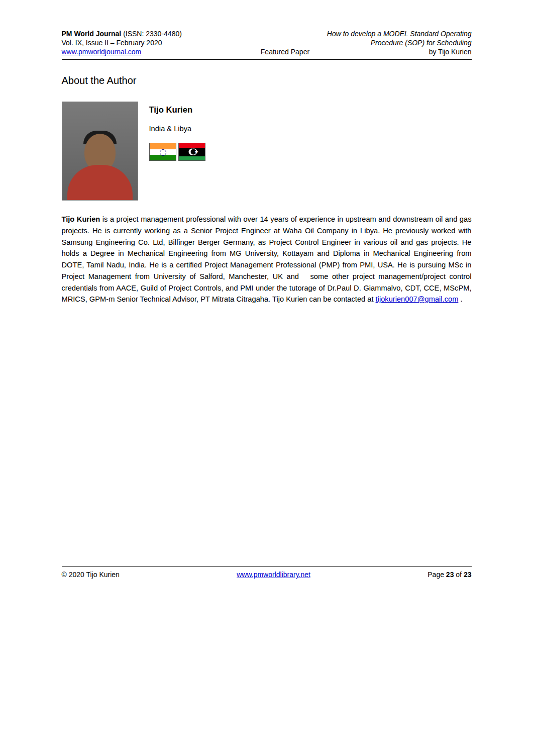PM World Journal (ISSN: 2330-4480)
How to develop a MODEL Standard Operating
Vol. IX, Issue II – February 2020
Procedure (SOP) for Scheduling
www.pmworldjournal.com
Featured Paper
by Tijo Kurien
About the Author
Tijo Kurien
India & Libya
★
Tijo Kurien is a project management professional with over 14 years of experience in upstream and downstream oil and gas projects. He is currently working as a Senior Project Engineer at Waha Oil Company in Libya. He previously worked with Samsung Engineering Co. Ltd, Bilfinger Berger Germany, as Project Control Engineer in various oil and gas projects. He holds a Degree in Mechanical Engineering from MG University, Kottayam and Diploma in Mechanical Engineering from DOTE, Tamil Nadu, India. He is a certified Project Management Professional (PMP) from PMI, USA. He is pursuing MSc in Project Management from University of Salford, Manchester, UK and some other project management/project control credentials from AACE, Guild of Project Controls, and PMI under the tutorage of Dr.Paul D. Giammalvo, CDT, CCE, MScPM, MRICS, GPM-m Senior Technical Advisor, PT Mitrata Citragaha. Tijo Kurien can be contacted at tijokurien007@gmail.com .
© 2020 Tijo Kurien
www.pmworldlibrary.net
Page 23 of 23